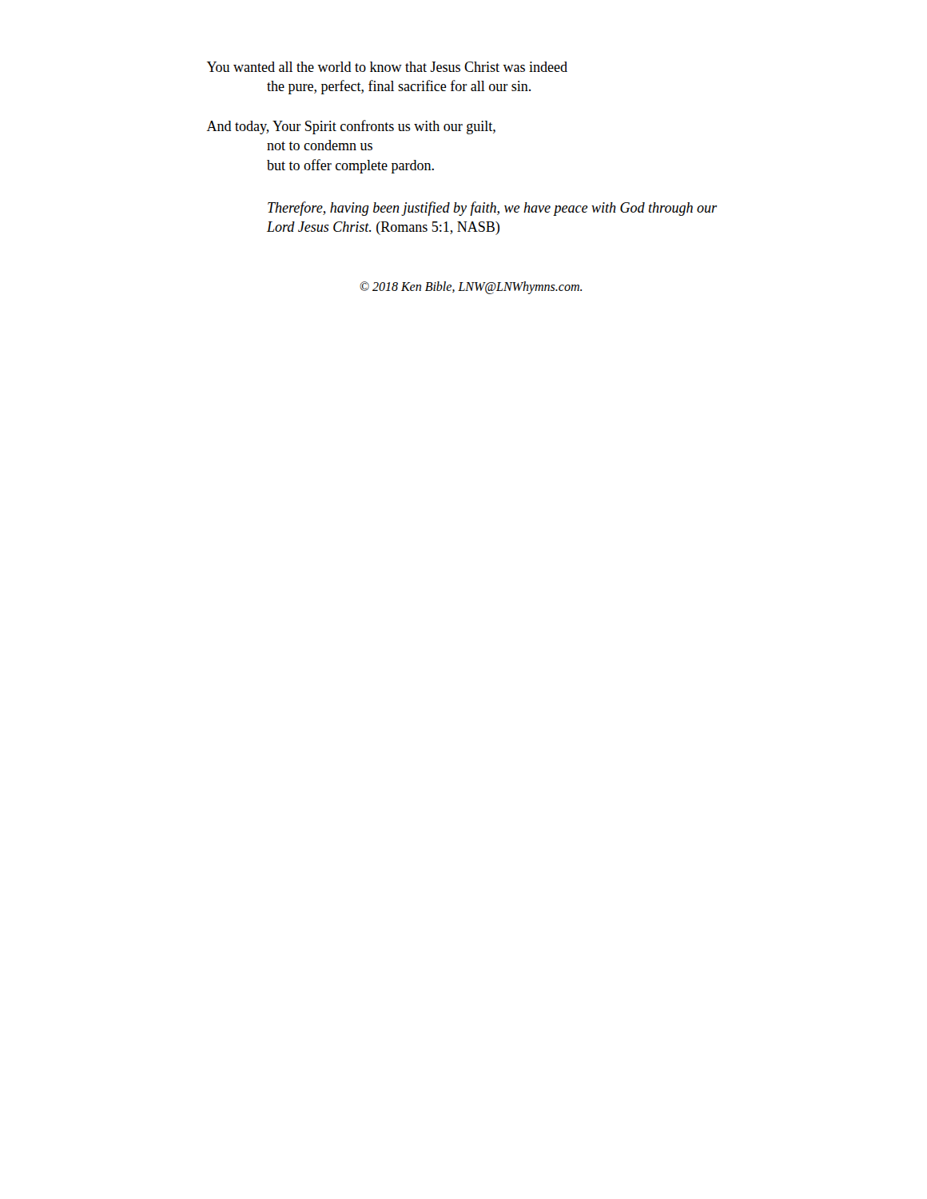You wanted all the world to know that Jesus Christ was indeed
the pure, perfect, final sacrifice for all our sin.
And today, Your Spirit confronts us with our guilt,
not to condemn us
but to offer complete pardon.
Therefore, having been justified by faith, we have peace with God through our Lord Jesus Christ. (Romans 5:1, NASB)
© 2018 Ken Bible, LNW@LNWhymns.com.